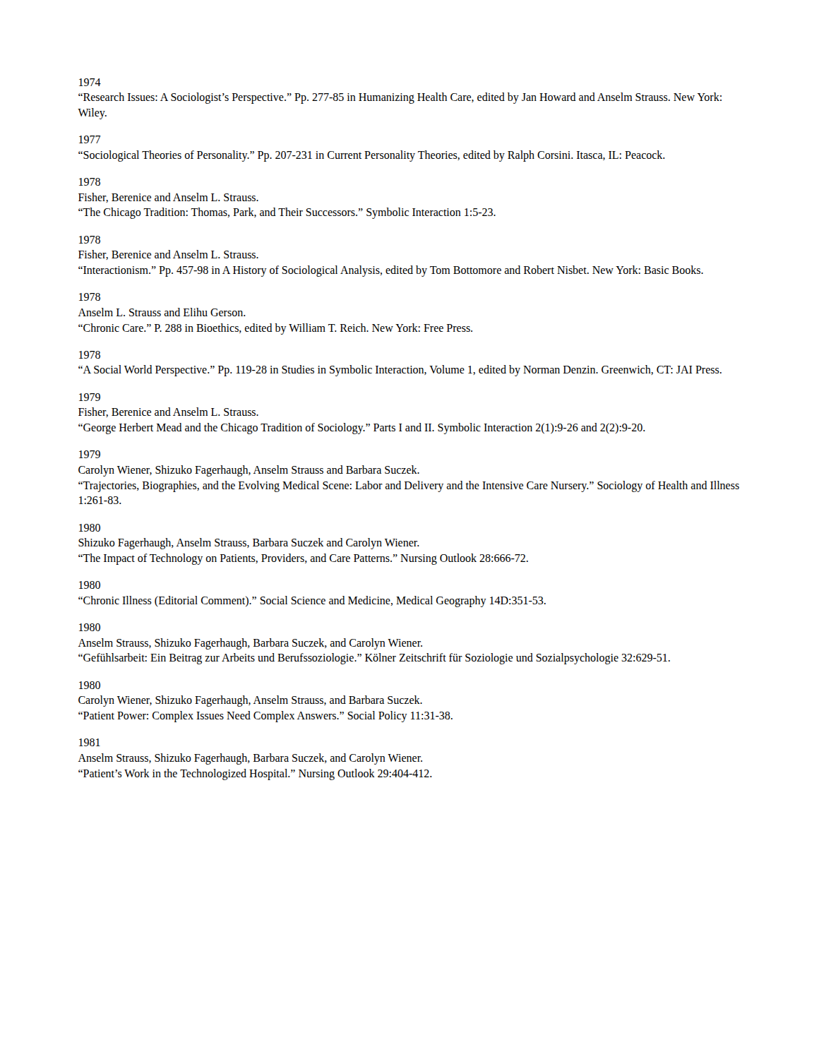1974
“Research Issues: A Sociologist’s Perspective.” Pp. 277-85 in Humanizing Health Care, edited by Jan Howard and Anselm Strauss. New York: Wiley.
1977
“Sociological Theories of Personality.” Pp. 207-231 in Current Personality Theories, edited by Ralph Corsini. Itasca, IL: Peacock.
1978
Fisher, Berenice and Anselm L. Strauss.
“The Chicago Tradition: Thomas, Park, and Their Successors.” Symbolic Interaction 1:5-23.
1978
Fisher, Berenice and Anselm L. Strauss.
“Interactionism.” Pp. 457-98 in A History of Sociological Analysis, edited by Tom Bottomore and Robert Nisbet. New York: Basic Books.
1978
Anselm L. Strauss and Elihu Gerson.
“Chronic Care.” P. 288 in Bioethics, edited by William T. Reich. New York: Free Press.
1978
“A Social World Perspective.” Pp. 119-28 in Studies in Symbolic Interaction, Volume 1, edited by Norman Denzin. Greenwich, CT: JAI Press.
1979
Fisher, Berenice and Anselm L. Strauss.
“George Herbert Mead and the Chicago Tradition of Sociology.” Parts I and II. Symbolic Interaction 2(1):9-26 and 2(2):9-20.
1979
Carolyn Wiener, Shizuko Fagerhaugh, Anselm Strauss and Barbara Suczek.
“Trajectories, Biographies, and the Evolving Medical Scene: Labor and Delivery and the Intensive Care Nursery.” Sociology of Health and Illness 1:261-83.
1980
Shizuko Fagerhaugh, Anselm Strauss, Barbara Suczek and Carolyn Wiener.
“The Impact of Technology on Patients, Providers, and Care Patterns.” Nursing Outlook 28:666-72.
1980
“Chronic Illness (Editorial Comment).” Social Science and Medicine, Medical Geography 14D:351-53.
1980
Anselm Strauss, Shizuko Fagerhaugh, Barbara Suczek, and Carolyn Wiener.
“Gefühlsarbeit: Ein Beitrag zur Arbeits und Berufssoziologie.” Kölner Zeitschrift für Soziologie und Sozialpsychologie 32:629-51.
1980
Carolyn Wiener, Shizuko Fagerhaugh, Anselm Strauss, and Barbara Suczek.
“Patient Power: Complex Issues Need Complex Answers.” Social Policy 11:31-38.
1981
Anselm Strauss, Shizuko Fagerhaugh, Barbara Suczek, and Carolyn Wiener.
“Patient’s Work in the Technologized Hospital.” Nursing Outlook 29:404-412.